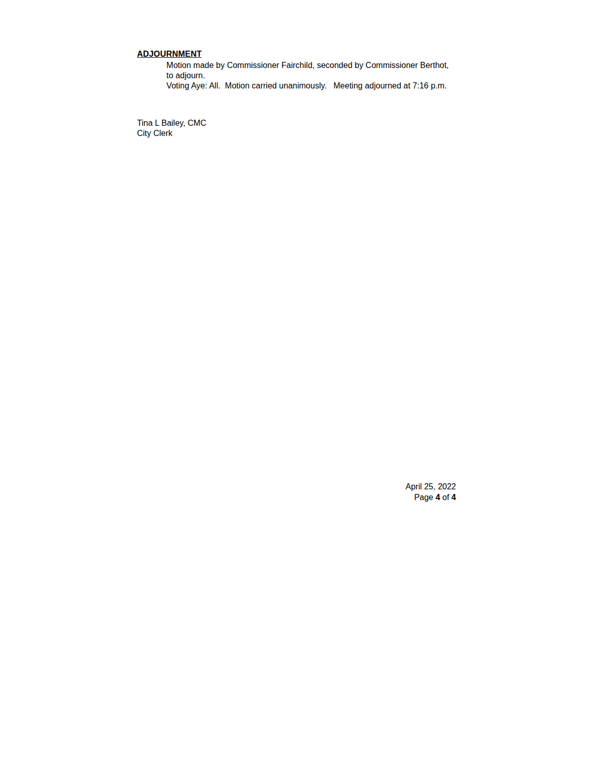ADJOURNMENT
Motion made by Commissioner Fairchild, seconded by Commissioner Berthot, to adjourn.
Voting Aye: All. Motion carried unanimously. Meeting adjourned at 7:16 p.m.
Tina L Bailey, CMC
City Clerk
April 25, 2022
Page 4 of 4